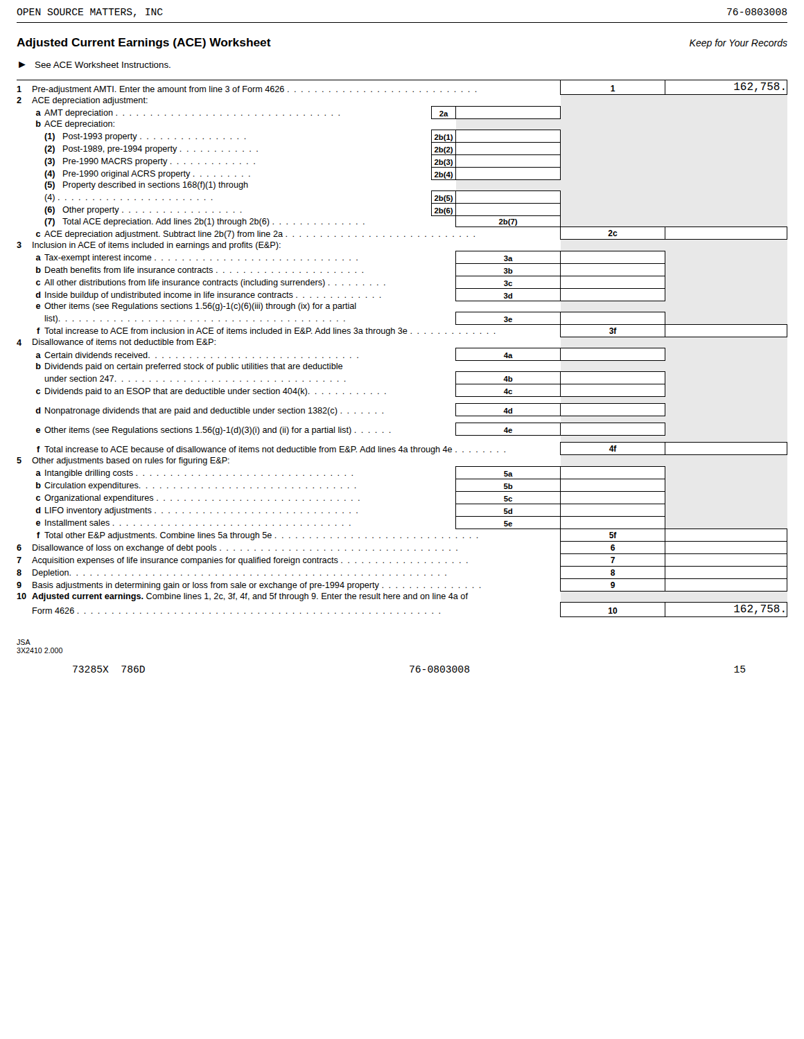OPEN SOURCE MATTERS, INC 76-0803008
Adjusted Current Earnings (ACE) Worksheet
Keep for Your Records
►See ACE Worksheet Instructions.
| 1 | Pre-adjustment AMTI. Enter the amount from line 3 of Form 4626 . . . . . . . . . . . . . . . . . . . . . . . . . . . . | 1 | 162,758. |
| 2 | ACE depreciation adjustment: | | |
| | a | AMT depreciation . . . . . . . . . . . . . . . . . . . . . . . . . . . . . . . . . | 2a | | | |
| | b | ACE depreciation: | | | | |
| | | (1) Post-1993 property . . . . . . . . . . . . . . . . | 2b(1) | | | |
| | | (2) Post-1989, pre-1994 property . . . . . . . . . . . . | 2b(2) | | | |
| | | (3) Pre-1990 MACRS property . . . . . . . . . . . . . | 2b(3) | | | |
| | | (4) Pre-1990 original ACRS property . . . . . . . . . | 2b(4) | | | |
| | | (5) Property described in sections 168(f)(1) through | | | | |
| | | (4) . . . . . . . . . . . . . . . . . . . . . . . | 2b(5) | | | |
| | | (6) Other property . . . . . . . . . . . . . . . . . . | 2b(6) | | | |
| | | (7) Total ACE depreciation. Add lines 2b(1) through 2b(6) . . . . . . . . . . . . . . | 2b(7) | | |
| | c | ACE depreciation adjustment. Subtract line 2b(7) from line 2a . . . . . . . . . . . . . . . . . . . . . . . . . . . . | 2c | |
| 3 | Inclusion in ACE of items included in earnings and profits (E&P): | | |
| | a | Tax-exempt interest income . . . . . . . . . . . . . . . . . . . . . . . . . . . . . . | 3a | | |
| | b | Death benefits from life insurance contracts . . . . . . . . . . . . . . . . . . . . . . | 3b | | |
| | c | All other distributions from life insurance contracts (including surrenders) . . . . . . . . . | 3c | | |
| | d | Inside buildup of undistributed income in life insurance contracts . . . . . . . . . . . . . | 3d | | |
| | e | Other items (see Regulations sections 1.56(g)-1(c)(6)(iii) through (ix) for a partial | | | |
| | | list) . . . . . . . . . . . . . . . . . . . . . . . . . . . . . . . . . . . . . . . . . . | 3e | | |
| | f | Total increase to ACE from inclusion in ACE of items included in E&P. Add lines 3a through 3e . . . . . . . . . . . . . | 3f | |
| 4 | Disallowance of items not deductible from E&P: | | |
| | a | Certain dividends received . . . . . . . . . . . . . . . . . . . . . . . . . . . . . . . | 4a | | |
| | b | Dividends paid on certain preferred stock of public utilities that are deductible | | | |
| | | under section 247 . . . . . . . . . . . . . . . . . . . . . . . . . . . . . . . . . . | 4b | | |
| | c | Dividends paid to an ESOP that are deductible under section 404(k) . . . . . . . . . . . . | 4c | | |
| | d | Nonpatronage dividends that are paid and deductible under section 1382(c) . . . . . . . | 4d | | |
| | e | Other items (see Regulations sections 1.56(g)-1(d)(3)(i) and (ii) for a partial list) . . . . . . | 4e | | |
| | f | Total increase to ACE because of disallowance of items not deductible from E&P. Add lines 4a through 4e . . . . . . . . | 4f | |
| 5 | Other adjustments based on rules for figuring E&P: | | |
| | a | Intangible drilling costs . . . . . . . . . . . . . . . . . . . . . . . . . . . . . . . . | 5a | | |
| | b | Circulation expenditures . . . . . . . . . . . . . . . . . . . . . . . . . . . . . . . . | 5b | | |
| | c | Organizational expenditures . . . . . . . . . . . . . . . . . . . . . . . . . . . . . . | 5c | | |
| | d | LIFO inventory adjustments . . . . . . . . . . . . . . . . . . . . . . . . . . . . . . | 5d | | |
| | e | Installment sales . . . . . . . . . . . . . . . . . . . . . . . . . . . . . . . . . . . | 5e | | |
| | f | Total other E&P adjustments. Combine lines 5a through 5e . . . . . . . . . . . . . . . . . . . . . . . . . . . . . . | 5f | |
| 6 | Disallowance of loss on exchange of debt pools . . . . . . . . . . . . . . . . . . . . . . . . . . . . . . . . . . . | 6 | |
| 7 | Acquisition expenses of life insurance companies for qualified foreign contracts . . . . . . . . . . . . . . . . . . . | 7 | |
| 8 | Depletion . . . . . . . . . . . . . . . . . . . . . . . . . . . . . . . . . . . . . . . . . . . . . . . . . . . . . . . | 8 | |
| 9 | Basis adjustments in determining gain or loss from sale or exchange of pre-1994 property . . . . . . . . . . . . . . . | 9 | |
| 10 | Adjusted current earnings. Combine lines 1, 2c, 3f, 4f, and 5f through 9. Enter the result here and on line 4a of | | |
| | Form 4626 . . . . . . . . . . . . . . . . . . . . . . . . . . . . . . . . . . . . . . . . . . . . . . . . . . . . . | 10 | 162,758. |
JSA
3X2410 2.000
73285X 786D 76-0803008 15